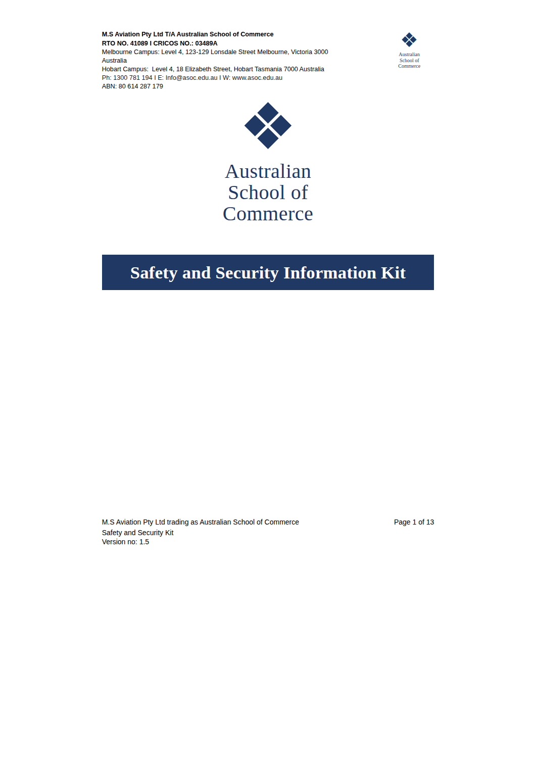M.S Aviation Pty Ltd T/A Australian School of Commerce
RTO NO. 41089 I CRICOS NO.: 03489A
Melbourne Campus: Level 4, 123-129 Lonsdale Street Melbourne, Victoria 3000 Australia
Hobart Campus: Level 4, 18 Elizabeth Street, Hobart Tasmania 7000 Australia
Ph: 1300 781 194 I E: Info@asoc.edu.au I W: www.asoc.edu.au
ABN: 80 614 287 179
❖
Australian
School of
Commerce
❖
Australian
School of
Commerce
Safety and Security Information Kit
M.S Aviation Pty Ltd trading as Australian School of Commerce
Page 1 of 13
Safety and Security Kit
Version no: 1.5